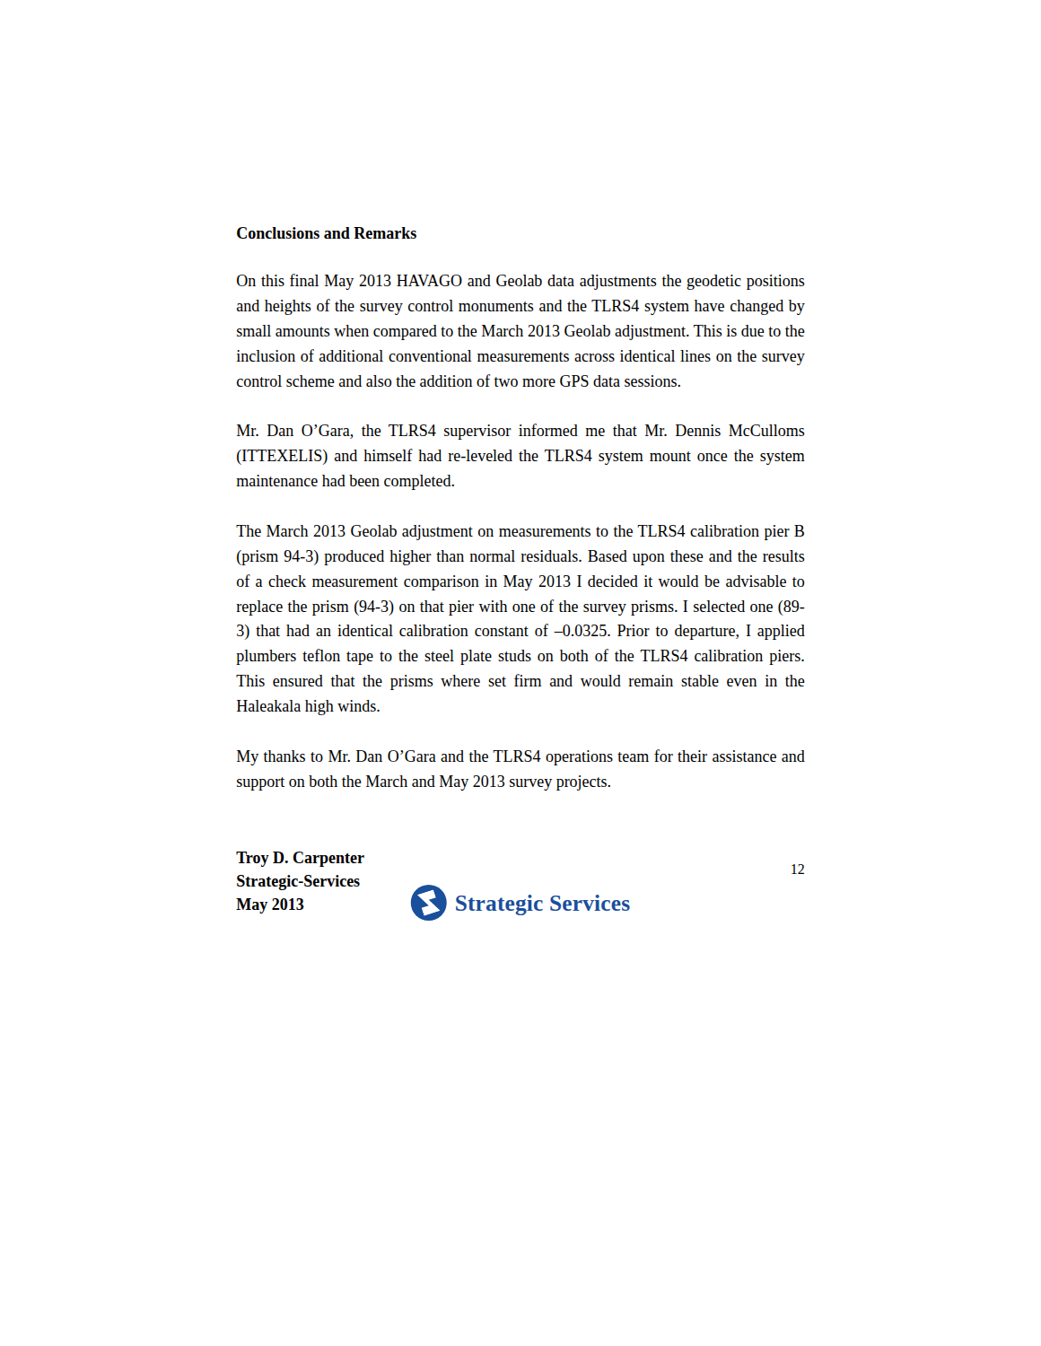Conclusions and Remarks
On this final May 2013 HAVAGO and Geolab data adjustments the geodetic positions and heights of the survey control monuments and the TLRS4 system have changed by small amounts when compared to the March 2013 Geolab adjustment. This is due to the inclusion of additional conventional measurements across identical lines on the survey control scheme and also the addition of two more GPS data sessions.
Mr. Dan O’Gara, the TLRS4 supervisor informed me that Mr. Dennis McCulloms (ITTEXELIS) and himself had re-leveled the TLRS4 system mount once the system maintenance had been completed.
The March 2013 Geolab adjustment on measurements to the TLRS4 calibration pier B (prism 94-3) produced higher than normal residuals. Based upon these and the results of a check measurement comparison in May 2013 I decided it would be advisable to replace the prism (94-3) on that pier with one of the survey prisms. I selected one (89-3) that had an identical calibration constant of –0.0325. Prior to departure, I applied plumbers teflon tape to the steel plate studs on both of the TLRS4 calibration piers. This ensured that the prisms where set firm and would remain stable even in the Haleakala high winds.
My thanks to Mr. Dan O’Gara and the TLRS4 operations team for their assistance and support on both the March and May 2013 survey projects.
Troy D. Carpenter
Strategic-Services
May 2013
12
Strategic Services